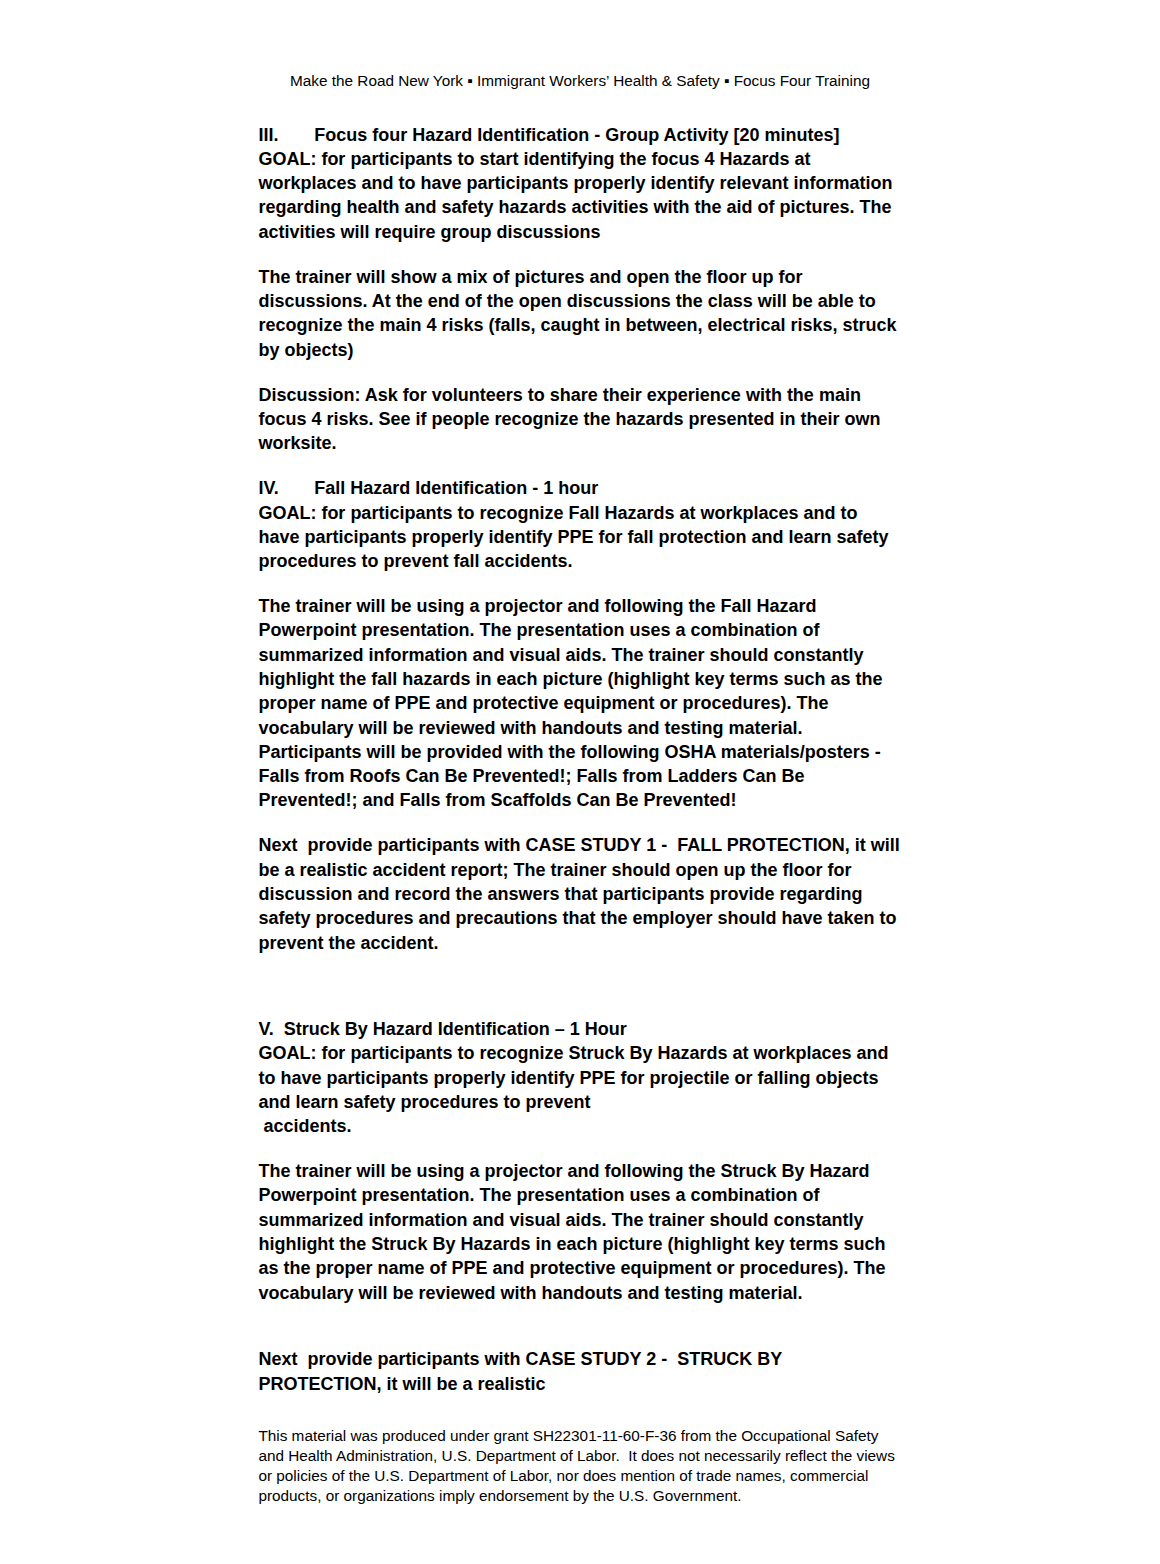Make the Road New York ▪ Immigrant Workers’ Health & Safety ▪ Focus Four Training
III. Focus four Hazard Identification - Group Activity [20 minutes]
GOAL: for participants to start identifying the focus 4 Hazards at workplaces and to have participants properly identify relevant information regarding health and safety hazards activities with the aid of pictures. The activities will require group discussions
The trainer will show a mix of pictures and open the floor up for discussions. At the end of the open discussions the class will be able to recognize the main 4 risks (falls, caught in between, electrical risks, struck by objects)
Discussion: Ask for volunteers to share their experience with the main focus 4 risks. See if people recognize the hazards presented in their own worksite.
IV. Fall Hazard Identification - 1 hour
GOAL: for participants to recognize Fall Hazards at workplaces and to have participants properly identify PPE for fall protection and learn safety procedures to prevent fall accidents.
The trainer will be using a projector and following the Fall Hazard Powerpoint presentation. The presentation uses a combination of summarized information and visual aids. The trainer should constantly highlight the fall hazards in each picture (highlight key terms such as the proper name of PPE and protective equipment or procedures). The vocabulary will be reviewed with handouts and testing material. Participants will be provided with the following OSHA materials/posters - Falls from Roofs Can Be Prevented!; Falls from Ladders Can Be Prevented!; and Falls from Scaffolds Can Be Prevented!
Next provide participants with CASE STUDY 1 - FALL PROTECTION, it will be a realistic accident report; The trainer should open up the floor for discussion and record the answers that participants provide regarding safety procedures and precautions that the employer should have taken to prevent the accident.
V. Struck By Hazard Identification – 1 Hour
GOAL: for participants to recognize Struck By Hazards at workplaces and to have participants properly identify PPE for projectile or falling objects and learn safety procedures to prevent
accidents.
The trainer will be using a projector and following the Struck By Hazard Powerpoint presentation. The presentation uses a combination of summarized information and visual aids. The trainer should constantly highlight the Struck By Hazards in each picture (highlight key terms such as the proper name of PPE and protective equipment or procedures). The vocabulary will be reviewed with handouts and testing material.
Next provide participants with CASE STUDY 2 - STRUCK BY PROTECTION, it will be a realistic
This material was produced under grant SH22301-11-60-F-36 from the Occupational Safety and Health Administration, U.S. Department of Labor. It does not necessarily reflect the views or policies of the U.S. Department of Labor, nor does mention of trade names, commercial products, or organizations imply endorsement by the U.S. Government.